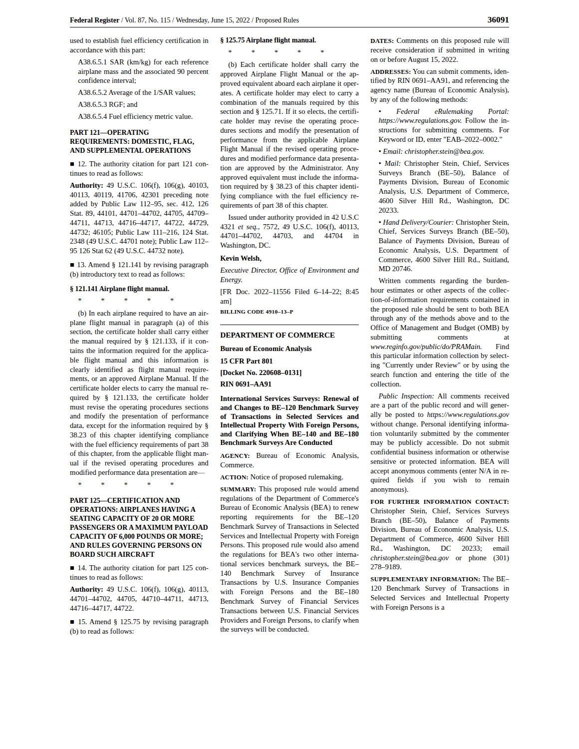Federal Register / Vol. 87, No. 115 / Wednesday, June 15, 2022 / Proposed Rules
36091
used to establish fuel efficiency certification in accordance with this part:
A38.6.5.1 SAR (km/kg) for each reference airplane mass and the associated 90 percent confidence interval;
A38.6.5.2 Average of the 1/SAR values;
A38.6.5.3 RGF; and
A38.6.5.4 Fuel efficiency metric value.
PART 121—OPERATING REQUIREMENTS: DOMESTIC, FLAG, AND SUPPLEMENTAL OPERATIONS
12. The authority citation for part 121 continues to read as follows:
Authority: 49 U.S.C. 106(f), 106(g), 40103, 40113, 40119, 41706, 42301 preceding note added by Public Law 112–95, sec. 412, 126 Stat. 89, 44101, 44701–44702, 44705, 44709–44711, 44713, 44716–44717, 44722, 44729, 44732; 46105; Public Law 111–216, 124 Stat. 2348 (49 U.S.C. 44701 note); Public Law 112–95 126 Stat 62 (49 U.S.C. 44732 note).
13. Amend § 121.141 by revising paragraph (b) introductory text to read as follows:
§ 121.141 Airplane flight manual.
* * * * *
(b) In each airplane required to have an airplane flight manual in paragraph (a) of this section, the certificate holder shall carry either the manual required by § 121.133, if it contains the information required for the applicable flight manual and this information is clearly identified as flight manual requirements, or an approved Airplane Manual. If the certificate holder elects to carry the manual required by § 121.133, the certificate holder must revise the operating procedures sections and modify the presentation of performance data, except for the information required by § 38.23 of this chapter identifying compliance with the fuel efficiency requirements of part 38 of this chapter, from the applicable flight manual if the revised operating procedures and modified performance data presentation are—
* * * * *
PART 125—CERTIFICATION AND OPERATIONS: AIRPLANES HAVING A SEATING CAPACITY OF 20 OR MORE PASSENGERS OR A MAXIMUM PAYLOAD CAPACITY OF 6,000 POUNDS OR MORE; AND RULES GOVERNING PERSONS ON BOARD SUCH AIRCRAFT
14. The authority citation for part 125 continues to read as follows:
Authority: 49 U.S.C. 106(f), 106(g), 40113, 44701–44702, 44705, 44710–44711, 44713, 44716–44717, 44722.
15. Amend § 125.75 by revising paragraph (b) to read as follows:
§ 125.75 Airplane flight manual.
* * * * *
(b) Each certificate holder shall carry the approved Airplane Flight Manual or the approved equivalent aboard each airplane it operates. A certificate holder may elect to carry a combination of the manuals required by this section and § 125.71. If it so elects, the certificate holder may revise the operating procedures sections and modify the presentation of performance from the applicable Airplane Flight Manual if the revised operating procedures and modified performance data presentation are approved by the Administrator. Any approved equivalent must include the information required by § 38.23 of this chapter identifying compliance with the fuel efficiency requirements of part 38 of this chapter.
Issued under authority provided in 42 U.S.C 4321 et seq., 7572, 49 U.S.C. 106(f), 40113, 44701–44702, 44703, and 44704 in Washington, DC.
Kevin Welsh,
Executive Director, Office of Environment and Energy.
[FR Doc. 2022–11556 Filed 6–14–22; 8:45 am]
BILLING CODE 4910–13–P
DEPARTMENT OF COMMERCE
Bureau of Economic Analysis
15 CFR Part 801
[Docket No. 220608–0131]
RIN 0691–AA91
International Services Surveys: Renewal of and Changes to BE–120 Benchmark Survey of Transactions in Selected Services and Intellectual Property With Foreign Persons, and Clarifying When BE–140 and BE–180 Benchmark Surveys Are Conducted
AGENCY: Bureau of Economic Analysis, Commerce.
ACTION: Notice of proposed rulemaking.
SUMMARY: This proposed rule would amend regulations of the Department of Commerce's Bureau of Economic Analysis (BEA) to renew reporting requirements for the BE–120 Benchmark Survey of Transactions in Selected Services and Intellectual Property with Foreign Persons. This proposed rule would also amend the regulations for BEA's two other international services benchmark surveys, the BE–140 Benchmark Survey of Insurance Transactions by U.S. Insurance Companies with Foreign Persons and the BE–180 Benchmark Survey of Financial Services Transactions between U.S. Financial Services Providers and Foreign Persons, to clarify when the surveys will be conducted.
DATES: Comments on this proposed rule will receive consideration if submitted in writing on or before August 15, 2022.
ADDRESSES: You can submit comments, identified by RIN 0691–AA91, and referencing the agency name (Bureau of Economic Analysis), by any of the following methods:
Federal eRulemaking Portal: https://www.regulations.gov. Follow the instructions for submitting comments. For Keyword or ID, enter "EAB–2022–0002."
Email: christopher.stein@bea.gov.
Mail: Christopher Stein, Chief, Services Surveys Branch (BE–50), Balance of Payments Division, Bureau of Economic Analysis, U.S. Department of Commerce, 4600 Silver Hill Rd., Washington, DC 20233.
Hand Delivery/Courier: Christopher Stein, Chief, Services Surveys Branch (BE–50), Balance of Payments Division, Bureau of Economic Analysis, U.S. Department of Commerce, 4600 Silver Hill Rd., Suitland, MD 20746.
Written comments regarding the burden-hour estimates or other aspects of the collection-of-information requirements contained in the proposed rule should be sent to both BEA through any of the methods above and to the Office of Management and Budget (OMB) by submitting comments at www.reginfo.gov/public/do/PRAMain. Find this particular information collection by selecting "Currently under Review" or by using the search function and entering the title of the collection.
Public Inspection: All comments received are a part of the public record and will generally be posted to https://www.regulations.gov without change. Personal identifying information voluntarily submitted by the commenter may be publicly accessible. Do not submit confidential business information or otherwise sensitive or protected information. BEA will accept anonymous comments (enter N/A in required fields if you wish to remain anonymous).
FOR FURTHER INFORMATION CONTACT: Christopher Stein, Chief, Services Surveys Branch (BE–50), Balance of Payments Division, Bureau of Economic Analysis, U.S. Department of Commerce, 4600 Silver Hill Rd., Washington, DC 20233; email christopher.stein@bea.gov or phone (301) 278–9189.
SUPPLEMENTARY INFORMATION: The BE–120 Benchmark Survey of Transactions in Selected Services and Intellectual Property with Foreign Persons is a